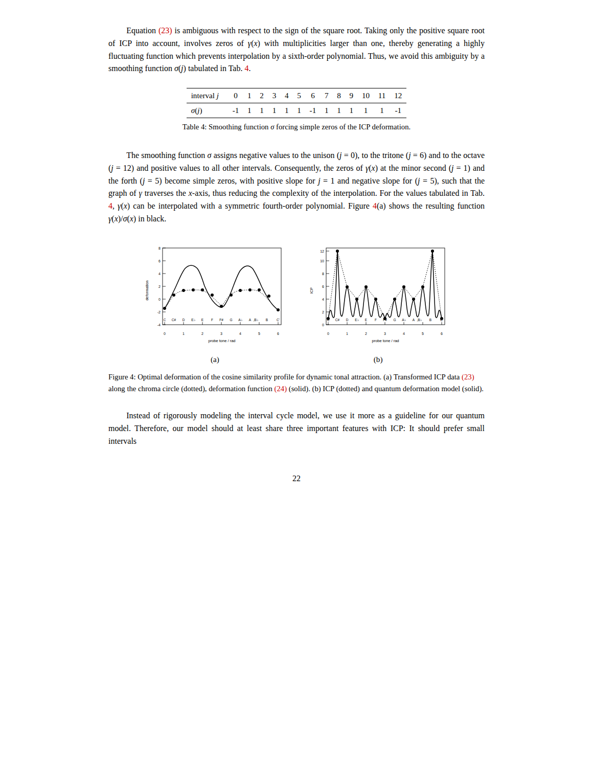Equation (23) is ambiguous with respect to the sign of the square root. Taking only the positive square root of ICP into account, involves zeros of γ(x) with multiplicities larger than one, thereby generating a highly fluctuating function which prevents interpolation by a sixth-order polynomial. Thus, we avoid this ambiguity by a smoothing function σ(j) tabulated in Tab. 4.
| interval j | 0 | 1 | 2 | 3 | 4 | 5 | 6 | 7 | 8 | 9 | 10 | 11 | 12 |
| --- | --- | --- | --- | --- | --- | --- | --- | --- | --- | --- | --- | --- | --- |
| σ ( j ) | -1 | 1 | 1 | 1 | 1 | 1 | -1 | 1 | 1 | 1 | 1 | 1 | -1 |
Table 4: Smoothing function σ forcing simple zeros of the ICP deformation.
The smoothing function σ assigns negative values to the unison (j = 0), to the tritone (j = 6) and to the octave (j = 12) and positive values to all other intervals. Consequently, the zeros of γ(x) at the minor second (j = 1) and the forth (j = 5) become simple zeros, with positive slope for j = 1 and negative slope for (j = 5), such that the graph of γ traverses the x-axis, thus reducing the complexity of the interpolation. For the values tabulated in Tab. 4, γ(x) can be interpolated with a symmetric fourth-order polynomial. Figure 4(a) shows the resulting function γ(x)/σ(x) in black.
-4 -2 0 2 4 6 8 deformation 0 1 2 3 4 5 6 probe tone / rad C C# D E♭ E F F# G A♭ A ,B♭ B C'
(a)
0 2 4 6 8 10 12 ICP 0 1 2 3 4 5 6 probe tone / rad C C# D E♭ E F F# G A♭ A ,B♭ B C'
(b)
Figure 4: Optimal deformation of the cosine similarity profile for dynamic tonal attraction. (a) Transformed ICP data (23) along the chroma circle (dotted), deformation function (24) (solid). (b) ICP (dotted) and quantum deformation model (solid).
Instead of rigorously modeling the interval cycle model, we use it more as a guideline for our quantum model. Therefore, our model should at least share three important features with ICP: It should prefer small intervals
22